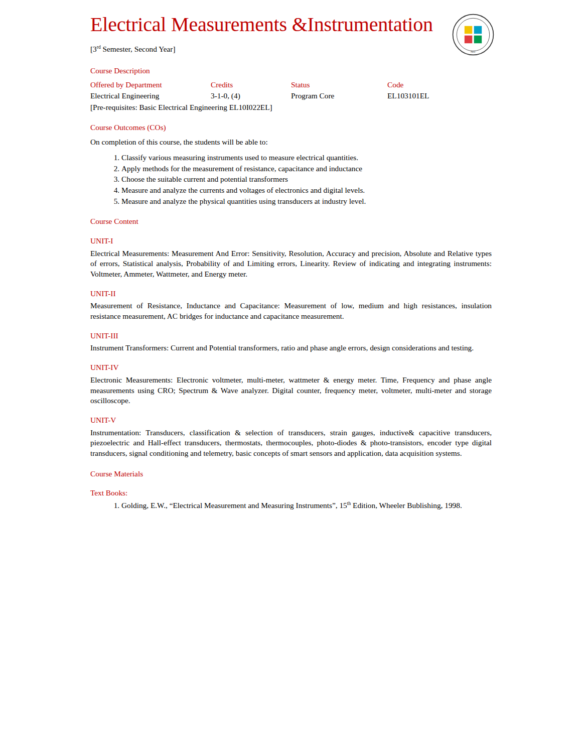Electrical Measurements &Instrumentation
[3rd Semester, Second Year]
Course Description
| Offered by Department | Credits | Status | Code |
| --- | --- | --- | --- |
| Electrical Engineering | 3-1-0, (4) | Program Core | EL103101EL |
[Pre-requisites: Basic Electrical Engineering EL10I022EL]
Course Outcomes (COs)
On completion of this course, the students will be able to:
Classify various measuring instruments used to measure electrical quantities.
Apply methods for the measurement of resistance, capacitance and inductance
Choose the suitable current and potential transformers
Measure and analyze the currents and voltages of electronics and digital levels.
Measure and analyze the physical quantities using transducers at industry level.
Course Content
UNIT-I
Electrical Measurements: Measurement And Error: Sensitivity, Resolution, Accuracy and precision, Absolute and Relative types of errors, Statistical analysis, Probability of and Limiting errors, Linearity. Review of indicating and integrating instruments: Voltmeter, Ammeter, Wattmeter, and Energy meter.
UNIT-II
Measurement of Resistance, Inductance and Capacitance: Measurement of low, medium and high resistances, insulation resistance measurement, AC bridges for inductance and capacitance measurement.
UNIT-III
Instrument Transformers: Current and Potential transformers, ratio and phase angle errors, design considerations and testing.
UNIT-IV
Electronic Measurements: Electronic voltmeter, multi-meter, wattmeter & energy meter. Time, Frequency and phase angle measurements using CRO; Spectrum & Wave analyzer. Digital counter, frequency meter, voltmeter, multi-meter and storage oscilloscope.
UNIT-V
Instrumentation: Transducers, classification & selection of transducers, strain gauges, inductive& capacitive transducers, piezoelectric and Hall-effect transducers, thermostats, thermocouples, photo-diodes & photo-transistors, encoder type digital transducers, signal conditioning and telemetry, basic concepts of smart sensors and application, data acquisition systems.
Course Materials
Text Books:
Golding, E.W., “Electrical Measurement and Measuring Instruments”, 15th Edition, Wheeler Bublishing, 1998.